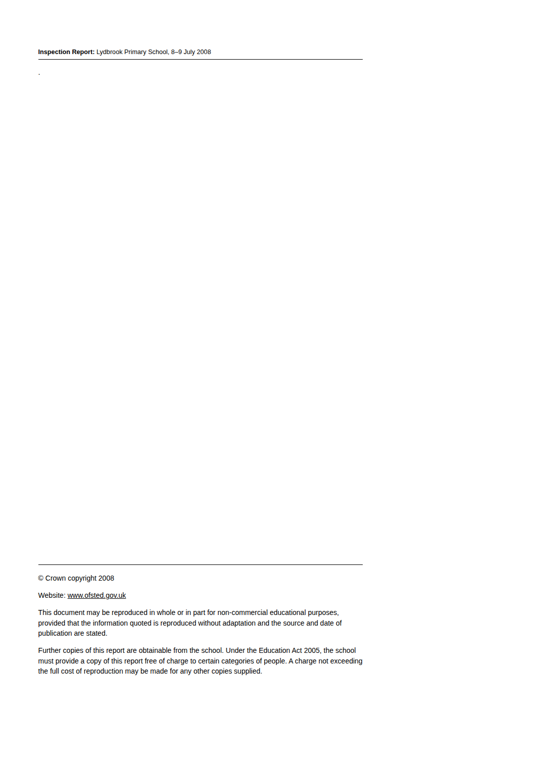Inspection Report: Lydbrook Primary School, 8–9 July 2008
.
© Crown copyright 2008
Website: www.ofsted.gov.uk
This document may be reproduced in whole or in part for non-commercial educational purposes, provided that the information quoted is reproduced without adaptation and the source and date of publication are stated.
Further copies of this report are obtainable from the school. Under the Education Act 2005, the school must provide a copy of this report free of charge to certain categories of people. A charge not exceeding the full cost of reproduction may be made for any other copies supplied.